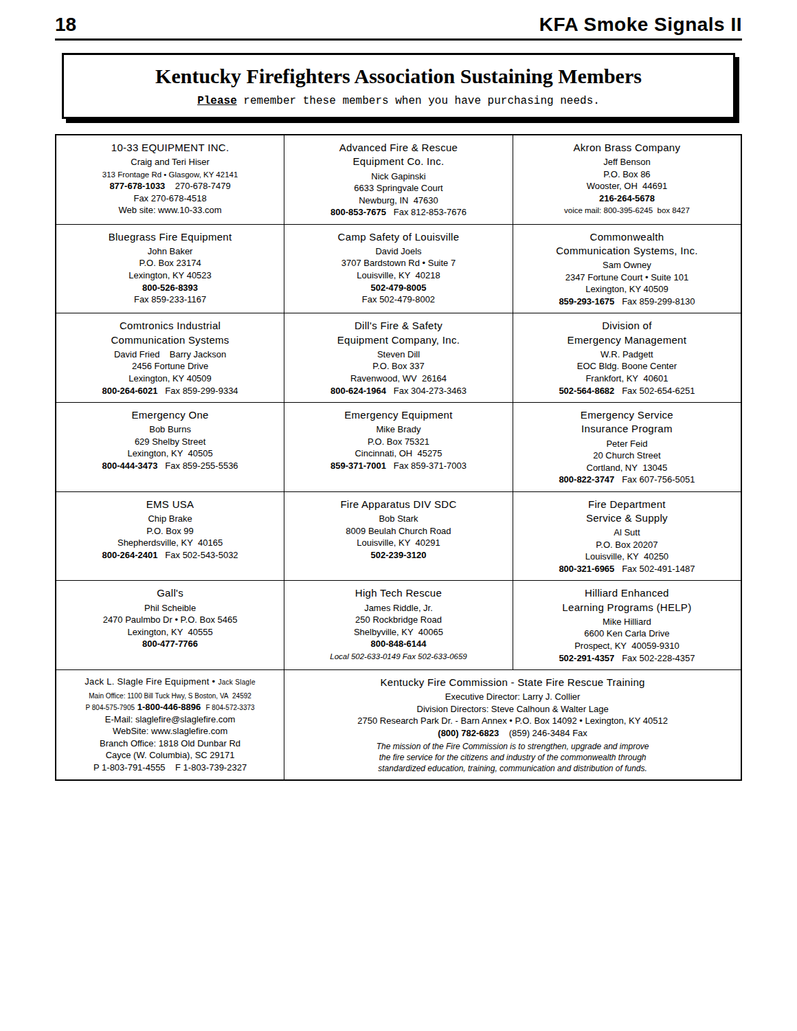18
KFA Smoke Signals II
Kentucky Firefighters Association Sustaining Members
Please remember these members when you have purchasing needs.
| 10-33 EQUIPMENT INC. Craig and Teri Hiser 313 Frontage Rd • Glasgow, KY 42141 877-678-1033 270-678-7479 Fax 270-678-4518 Web site: www.10-33.com | Advanced Fire & Rescue Equipment Co. Inc. Nick Gapinski 6633 Springvale Court Newburg, IN 47630 800-853-7675 Fax 812-853-7676 | Akron Brass Company Jeff Benson P.O. Box 86 Wooster, OH 44691 216-264-5678 voice mail: 800-395-6245 box 8427 |
| Bluegrass Fire Equipment John Baker P.O. Box 23174 Lexington, KY 40523 800-526-8393 Fax 859-233-1167 | Camp Safety of Louisville David Joels 3707 Bardstown Rd • Suite 7 Louisville, KY 40218 502-479-8005 Fax 502-479-8002 | Commonwealth Communication Systems, Inc. Sam Owney 2347 Fortune Court • Suite 101 Lexington, KY 40509 859-293-1675 Fax 859-299-8130 |
| Comtronics Industrial Communication Systems David Fried Barry Jackson 2456 Fortune Drive Lexington, KY 40509 800-264-6021 Fax 859-299-9334 | Dill's Fire & Safety Equipment Company, Inc. Steven Dill P.O. Box 337 Ravenwood, WV 26164 800-624-1964 Fax 304-273-3463 | Division of Emergency Management W.R. Padgett EOC Bldg. Boone Center Frankfort, KY 40601 502-564-8682 Fax 502-654-6251 |
| Emergency One Bob Burns 629 Shelby Street Lexington, KY 40505 800-444-3473 Fax 859-255-5536 | Emergency Equipment Mike Brady P.O. Box 75321 Cincinnati, OH 45275 859-371-7001 Fax 859-371-7003 | Emergency Service Insurance Program Peter Feid 20 Church Street Cortland, NY 13045 800-822-3747 Fax 607-756-5051 |
| EMS USA Chip Brake P.O. Box 99 Shepherdsville, KY 40165 800-264-2401 Fax 502-543-5032 | Fire Apparatus DIV SDC Bob Stark 8009 Beulah Church Road Louisville, KY 40291 502-239-3120 | Fire Department Service & Supply Al Sutt P.O. Box 20207 Louisville, KY 40250 800-321-6965 Fax 502-491-1487 |
| Gall's Phil Scheible 2470 Paulmbo Dr • P.O. Box 5465 Lexington, KY 40555 800-477-7766 | High Tech Rescue James Riddle, Jr. 250 Rockbridge Road Shelbyville, KY 40065 800-848-6144 Local 502-633-0149 Fax 502-633-0659 | Hilliard Enhanced Learning Programs (HELP) Mike Hilliard 6600 Ken Carla Drive Prospect, KY 40059-9310 502-291-4357 Fax 502-228-4357 |
| Jack L. Slagle Fire Equipment • Jack Slagle Main Office: 1100 Bill Tuck Hwy, S Boston, VA 24592 P 804-575-7905 1-800-446-8896 F 804-572-3373 E-Mail: slaglefire@slaglefire.com WebSite: www.slaglefire.com Branch Office: 1818 Old Dunbar Rd Cayce (W. Columbia), SC 29171 P 1-803-791-4555 F 1-803-739-2327 | Kentucky Fire Commission - State Fire Rescue Training Executive Director: Larry J. Collier Division Directors: Steve Calhoun & Walter Lage 2750 Research Park Dr. - Barn Annex • P.O. Box 14092 • Lexington, KY 40512 (800) 782-6823 (859) 246-3484 Fax The mission of the Fire Commission is to strengthen, upgrade and improve the fire service for the citizens and industry of the commonwealth through standardized education, training, communication and distribution of funds. |